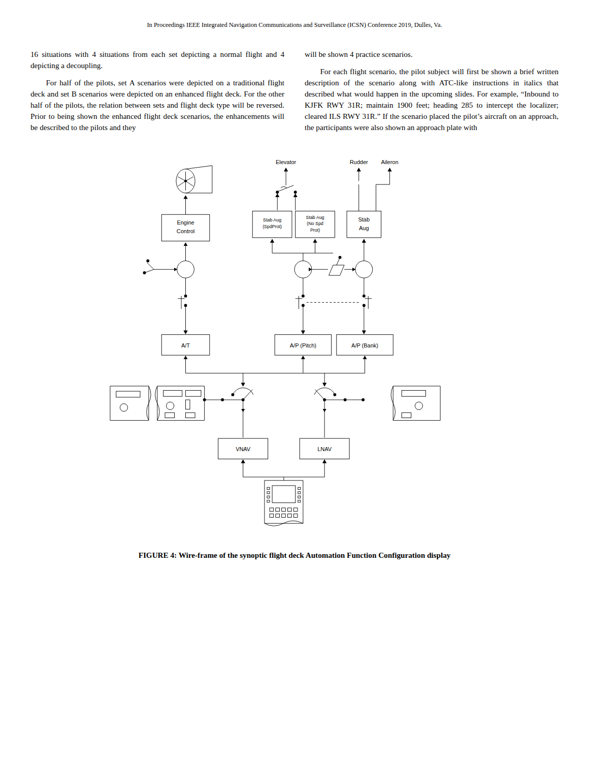In Proceedings IEEE Integrated Navigation Communications and Surveillance (ICSN) Conference 2019, Dulles, Va.
16 situations with 4 situations from each set depicting a normal flight and 4 depicting a decoupling.
For half of the pilots, set A scenarios were depicted on a traditional flight deck and set B scenarios were depicted on an enhanced flight deck. For the other half of the pilots, the relation between sets and flight deck type will be reversed. Prior to being shown the enhanced flight deck scenarios, the enhancements will be described to the pilots and they
will be shown 4 practice scenarios.
For each flight scenario, the pilot subject will first be shown a brief written description of the scenario along with ATC-like instructions in italics that described what would happen in the upcoming slides. For example, “Inbound to KJFK RWY 31R; maintain 1900 feet; heading 285 to intercept the localizer; cleared ILS RWY 31R.” If the scenario placed the pilot’s aircraft on an approach, the participants were also shown an approach plate with
Elevator Rudder Aileron Stab Aug (SpdProt) Stab Aug (No Spd Prot) Stab Aug Engine Control A/T A/P (Pitch) A/P (Bank) VNAV LNAV
FIGURE 4: Wire-frame of the synoptic flight deck Automation Function Configuration display